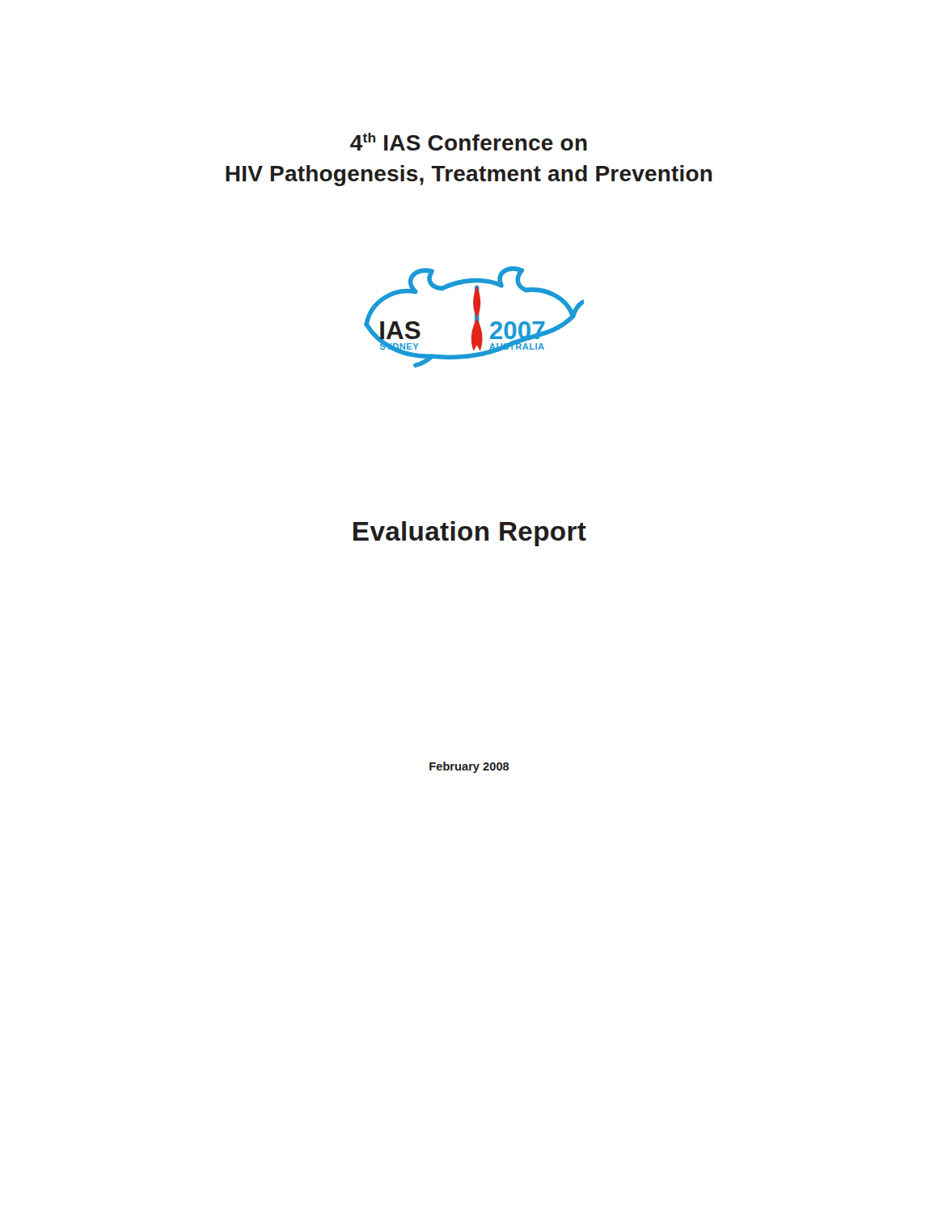4th IAS Conference on
HIV Pathogenesis, Treatment and Prevention
IAS 2007 Sydney Australia IAS 2007 SYDNEY AUSTRALIA
Evaluation Report
February 2008